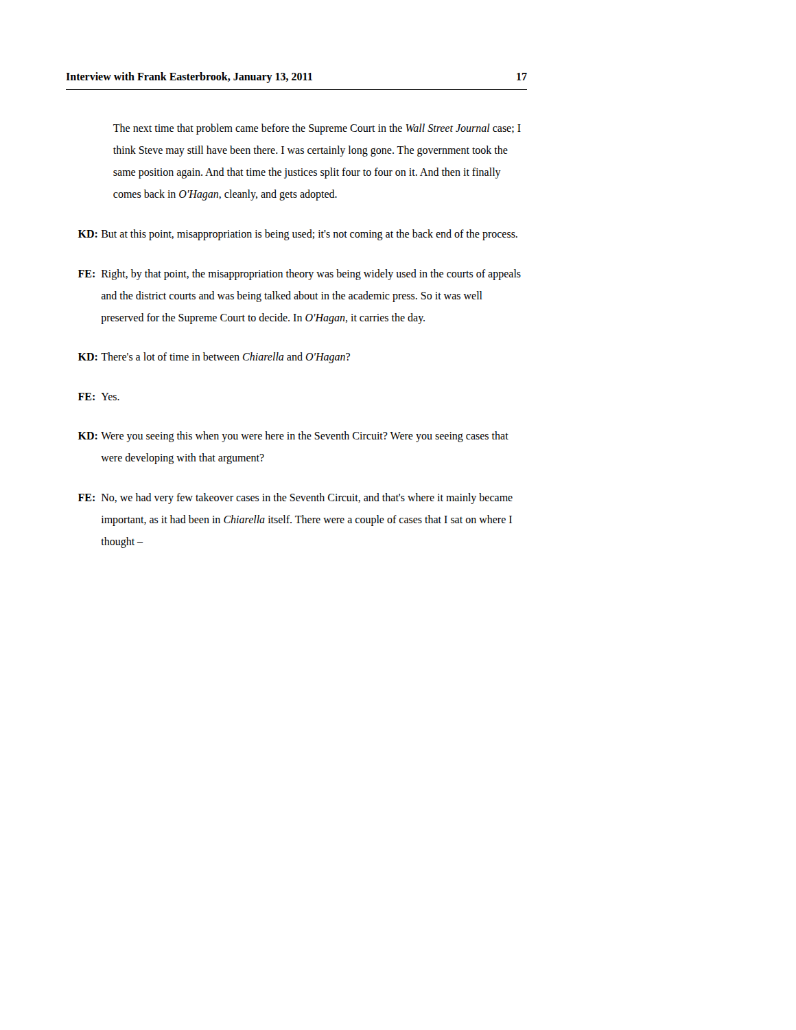Interview with Frank Easterbrook, January 13, 2011 17
The next time that problem came before the Supreme Court in the Wall Street Journal case; I think Steve may still have been there. I was certainly long gone. The government took the same position again. And that time the justices split four to four on it. And then it finally comes back in O'Hagan, cleanly, and gets adopted.
KD:
But at this point, misappropriation is being used; it's not coming at the back end of the process.
FE:
Right, by that point, the misappropriation theory was being widely used in the courts of appeals and the district courts and was being talked about in the academic press. So it was well preserved for the Supreme Court to decide. In O'Hagan, it carries the day.
KD:
There's a lot of time in between Chiarella and O'Hagan?
FE:
Yes.
KD:
Were you seeing this when you were here in the Seventh Circuit? Were you seeing cases that were developing with that argument?
FE:
No, we had very few takeover cases in the Seventh Circuit, and that's where it mainly became important, as it had been in Chiarella itself. There were a couple of cases that I sat on where I thought –